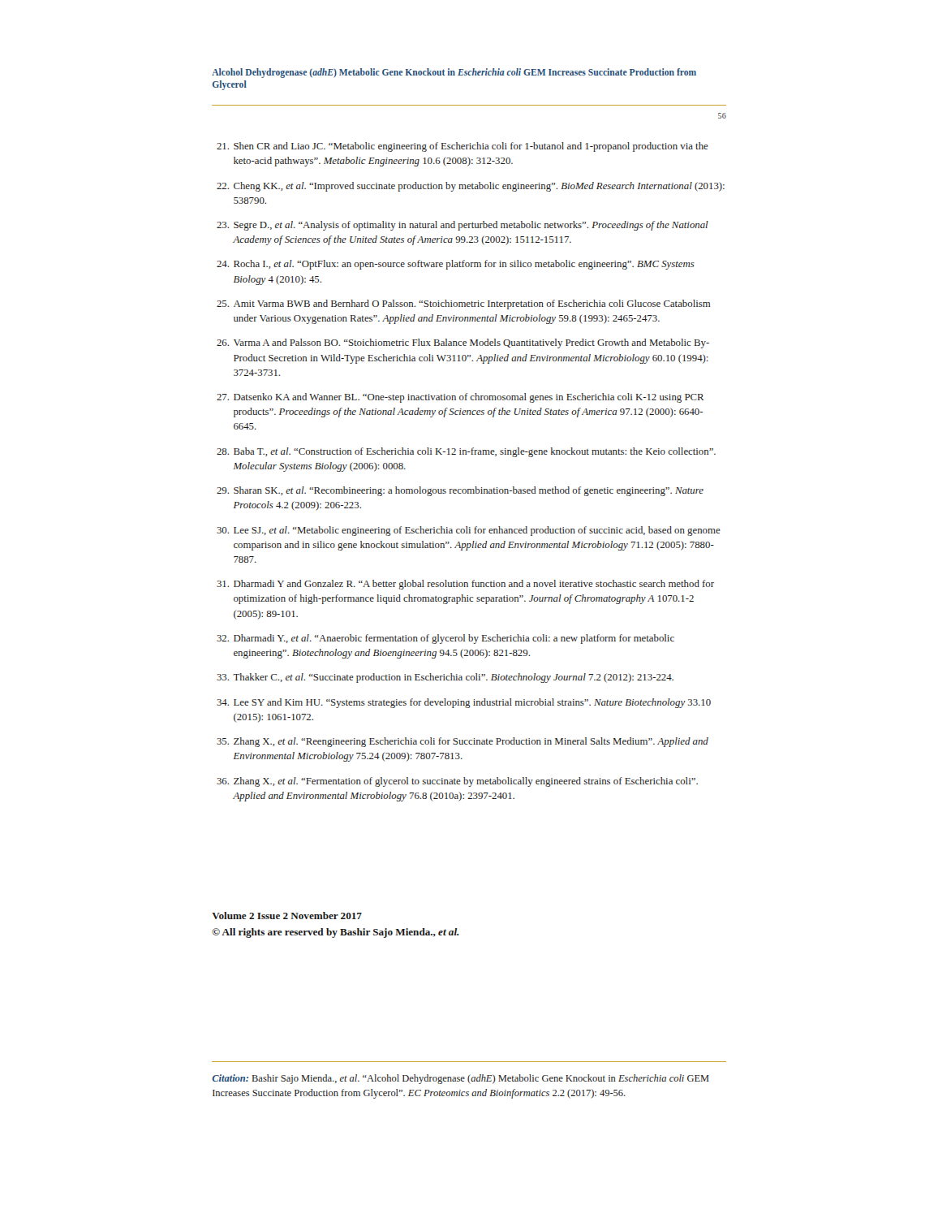Alcohol Dehydrogenase (adhE) Metabolic Gene Knockout in Escherichia coli GEM Increases Succinate Production from Glycerol
56
Shen CR and Liao JC. “Metabolic engineering of Escherichia coli for 1-butanol and 1-propanol production via the keto-acid pathways”. Metabolic Engineering 10.6 (2008): 312-320.
Cheng KK., et al. “Improved succinate production by metabolic engineering”. BioMed Research International (2013): 538790.
Segre D., et al. “Analysis of optimality in natural and perturbed metabolic networks”. Proceedings of the National Academy of Sciences of the United States of America 99.23 (2002): 15112-15117.
Rocha I., et al. “OptFlux: an open-source software platform for in silico metabolic engineering”. BMC Systems Biology 4 (2010): 45.
Amit Varma BWB and Bernhard O Palsson. “Stoichiometric Interpretation of Escherichia coli Glucose Catabolism under Various Oxygenation Rates”. Applied and Environmental Microbiology 59.8 (1993): 2465-2473.
Varma A and Palsson BO. “Stoichiometric Flux Balance Models Quantitatively Predict Growth and Metabolic By-Product Secretion in Wild-Type Escherichia coli W3110”. Applied and Environmental Microbiology 60.10 (1994): 3724-3731.
Datsenko KA and Wanner BL. “One-step inactivation of chromosomal genes in Escherichia coli K-12 using PCR products”. Proceedings of the National Academy of Sciences of the United States of America 97.12 (2000): 6640-6645.
Baba T., et al. “Construction of Escherichia coli K-12 in-frame, single-gene knockout mutants: the Keio collection”. Molecular Systems Biology (2006): 0008.
Sharan SK., et al. “Recombineering: a homologous recombination-based method of genetic engineering”. Nature Protocols 4.2 (2009): 206-223.
Lee SJ., et al. “Metabolic engineering of Escherichia coli for enhanced production of succinic acid, based on genome comparison and in silico gene knockout simulation”. Applied and Environmental Microbiology 71.12 (2005): 7880-7887.
Dharmadi Y and Gonzalez R. “A better global resolution function and a novel iterative stochastic search method for optimization of high-performance liquid chromatographic separation”. Journal of Chromatography A 1070.1-2 (2005): 89-101.
Dharmadi Y., et al. “Anaerobic fermentation of glycerol by Escherichia coli: a new platform for metabolic engineering”. Biotechnology and Bioengineering 94.5 (2006): 821-829.
Thakker C., et al. “Succinate production in Escherichia coli”. Biotechnology Journal 7.2 (2012): 213-224.
Lee SY and Kim HU. “Systems strategies for developing industrial microbial strains”. Nature Biotechnology 33.10 (2015): 1061-1072.
Zhang X., et al. “Reengineering Escherichia coli for Succinate Production in Mineral Salts Medium”. Applied and Environmental Microbiology 75.24 (2009): 7807-7813.
Zhang X., et al. “Fermentation of glycerol to succinate by metabolically engineered strains of Escherichia coli”. Applied and Environmental Microbiology 76.8 (2010a): 2397-2401.
Volume 2 Issue 2 November 2017
© All rights are reserved by Bashir Sajo Mienda., et al.
Citation: Bashir Sajo Mienda., et al. “Alcohol Dehydrogenase (adhE) Metabolic Gene Knockout in Escherichia coli GEM Increases Succinate Production from Glycerol”. EC Proteomics and Bioinformatics 2.2 (2017): 49-56.